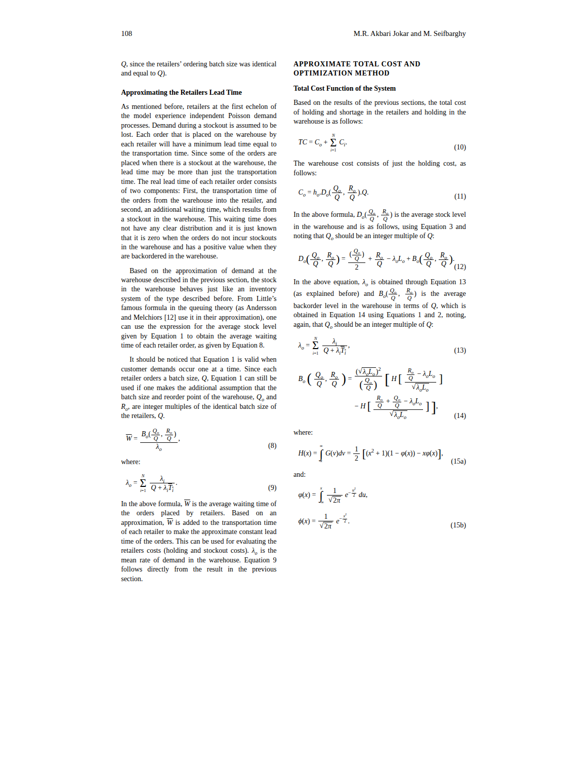108
M.R. Akbari Jokar and M. Seifbarghy
Q, since the retailers’ ordering batch size was identical and equal to Q).
Approximating the Retailers Lead Time
As mentioned before, retailers at the first echelon of the model experience independent Poisson demand processes. Demand during a stockout is assumed to be lost. Each order that is placed on the warehouse by each retailer will have a minimum lead time equal to the transportation time. Since some of the orders are placed when there is a stockout at the warehouse, the lead time may be more than just the transportation time. The real lead time of each retailer order consists of two components: First, the transportation time of the orders from the warehouse into the retailer, and second, an additional waiting time, which results from a stockout in the warehouse. This waiting time does not have any clear distribution and it is just known that it is zero when the orders do not incur stockouts in the warehouse and has a positive value when they are backordered in the warehouse.
Based on the approximation of demand at the warehouse described in the previous section, the stock in the warehouse behaves just like an inventory system of the type described before. From Little’s famous formula in the queuing theory (as Andersson and Melchiors [12] use it in their approximation), one can use the expression for the average stock level given by Equation 1 to obtain the average waiting time of each retailer order, as given by Equation 8.
It should be noticed that Equation 1 is valid when customer demands occur one at a time. Since each retailer orders a batch size, Q, Equation 1 can still be used if one makes the additional assumption that the batch size and reorder point of the warehouse, Qo and Ro, are integer multiples of the identical batch size of the retailers, Q.
W = Bo(Qo Q, Ro Q) λo ,
(8)
where:
λo = N Σ i=1 λi Q + λi Ti .
(9)
In the above formula, W is the average waiting time of the orders placed by retailers. Based on an approximation, W is added to the transportation time of each retailer to make the approximate constant lead time of the orders. This can be used for evaluating the retailers costs (holding and stockout costs). λo is the mean rate of demand in the warehouse. Equation 9 follows directly from the result in the previous section.
Approximate Total Cost and
Optimization Method
Total Cost Function of the System
Based on the results of the previous sections, the total cost of holding and shortage in the retailers and holding in the warehouse is as follows:
TC = Co + N Σ i=1 Ci.
(10)
The warehouse cost consists of just the holding cost, as follows:
Co = ho.Do(Qo Q, Ro Q).Q.
(11)
In the above formula, Do(Qo Q, Ro Q) is the average stock level in the warehouse and is as follows, using Equation 3 and noting that Qo should be an integer multiple of Q:
Do(Qo Q, Ro Q) = (Qo Q) 2 + Ro Q − λoLo + Bo(Qo Q, Ro Q).
(12)
In the above equation, λo is obtained through Equation 13 (as explained before) and Bo(Qo Q, Ro Q) is the average backorder level in the warehouse in terms of Q, which is obtained in Equation 14 using Equations 1 and 2, noting, again, that Qo should be an integer multiple of Q:
λo = N Σ i=1 λi Q + λi Ti ,
(13)
Bo ( Qo Q, Ro Q ) = (λoLo)2 (Qo Q) [ H [ Ro Q − λoLo λoLo ] − H [ Ro Q + Qo Q − λoLo λoLo ] ],
(14)
where:
H(x) = ∞ ∫ x G(ν)dν = 12 [(x2 + 1)(1 − φ(x)) − xφ(x)],
(15a)
and:
φ(x) = x ∫ −∞ 1 2π e−u22 du,
ϕ(x) = 1 2π e−x22.
(15b)